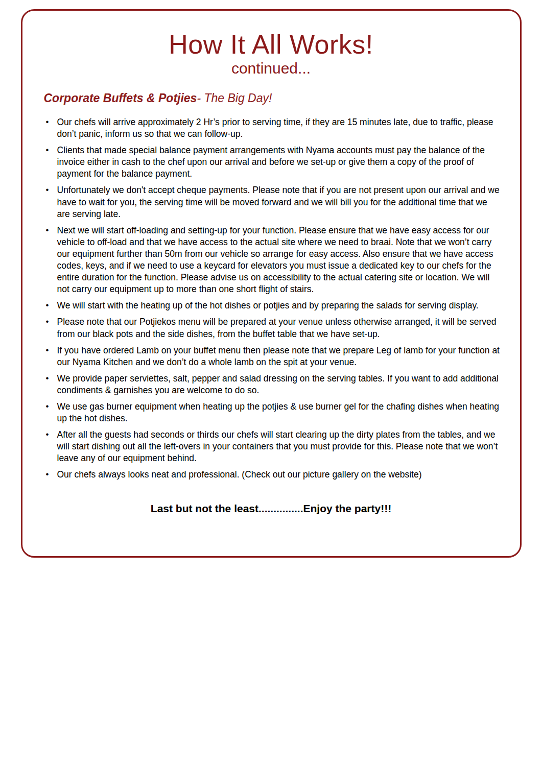How It All Works!
continued...
Corporate Buffets & Potjies- The Big Day!
Our chefs will arrive approximately 2 Hr’s prior to serving time, if they are 15 minutes late, due to traffic, please don’t panic, inform us so that we can follow-up.
Clients that made special balance payment arrangements with Nyama accounts must pay the balance of the invoice either in cash to the chef upon our arrival and before we set-up or give them a copy of the proof of payment for the balance payment.
Unfortunately we don't accept cheque payments. Please note that if you are not present upon our arrival and we have to wait for you, the serving time will be moved forward and we will bill you for the additional time that we are serving late.
Next we will start off-loading and setting-up for your function. Please ensure that we have easy access for our vehicle to off-load and that we have access to the actual site where we need to braai. Note that we won’t carry our equipment further than 50m from our vehicle so arrange for easy access. Also ensure that we have access codes, keys, and if we need to use a keycard for elevators you must issue a dedicated key to our chefs for the entire duration for the function. Please advise us on accessibility to the actual catering site or location. We will not carry our equipment up to more than one short flight of stairs.
We will start with the heating up of the hot dishes or potjies and by preparing the salads for serving display.
Please note that our Potjiekos menu will be prepared at your venue unless otherwise arranged, it will be served from our black pots and the side dishes, from the buffet table that we have set-up.
If you have ordered Lamb on your buffet menu then please note that we prepare Leg of lamb for your function at our Nyama Kitchen and we don’t do a whole lamb on the spit at your venue.
We provide paper serviettes, salt, pepper and salad dressing on the serving tables. If you want to add additional condiments & garnishes you are welcome to do so.
We use gas burner equipment when heating up the potjies & use burner gel for the chafing dishes when heating up the hot dishes.
After all the guests had seconds or thirds our chefs will start clearing up the dirty plates from the tables, and we will start dishing out all the left-overs in your containers that you must provide for this. Please note that we won’t leave any of our equipment behind.
Our chefs always looks neat and professional. (Check out our picture gallery on the website)
Last but not the least...............Enjoy the party!!!